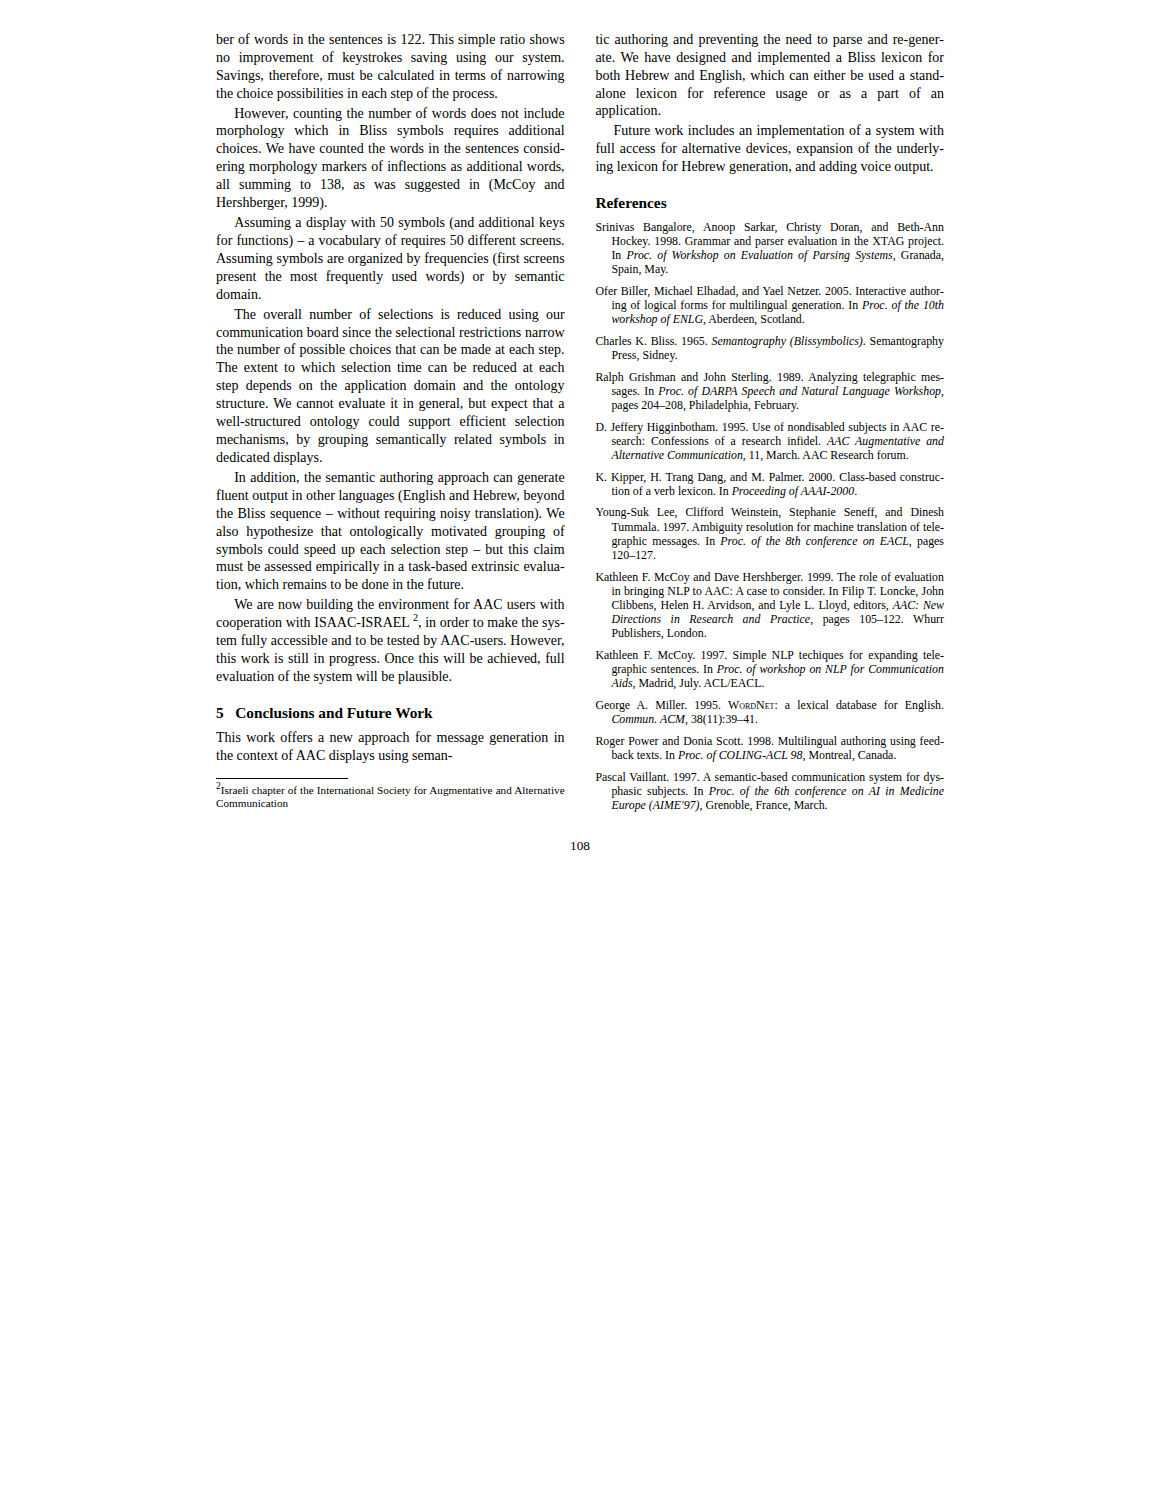ber of words in the sentences is 122. This simple ratio shows no improvement of keystrokes saving using our system. Savings, therefore, must be calculated in terms of narrowing the choice possibilities in each step of the process.
However, counting the number of words does not include morphology which in Bliss symbols requires additional choices. We have counted the words in the sentences considering morphology markers of inflections as additional words, all summing to 138, as was suggested in (McCoy and Hershberger, 1999).
Assuming a display with 50 symbols (and additional keys for functions) – a vocabulary of requires 50 different screens. Assuming symbols are organized by frequencies (first screens present the most frequently used words) or by semantic domain.
The overall number of selections is reduced using our communication board since the selectional restrictions narrow the number of possible choices that can be made at each step. The extent to which selection time can be reduced at each step depends on the application domain and the ontology structure. We cannot evaluate it in general, but expect that a well-structured ontology could support efficient selection mechanisms, by grouping semantically related symbols in dedicated displays.
In addition, the semantic authoring approach can generate fluent output in other languages (English and Hebrew, beyond the Bliss sequence – without requiring noisy translation). We also hypothesize that ontologically motivated grouping of symbols could speed up each selection step – but this claim must be assessed empirically in a task-based extrinsic evaluation, which remains to be done in the future.
We are now building the environment for AAC users with cooperation with ISAAC-ISRAEL 2, in order to make the system fully accessible and to be tested by AAC-users. However, this work is still in progress. Once this will be achieved, full evaluation of the system will be plausible.
5 Conclusions and Future Work
This work offers a new approach for message generation in the context of AAC displays using seman-
2Israeli chapter of the International Society for Augmentative and Alternative Communication
tic authoring and preventing the need to parse and re-generate. We have designed and implemented a Bliss lexicon for both Hebrew and English, which can either be used a stand-alone lexicon for reference usage or as a part of an application.
Future work includes an implementation of a system with full access for alternative devices, expansion of the underlying lexicon for Hebrew generation, and adding voice output.
References
Srinivas Bangalore, Anoop Sarkar, Christy Doran, and Beth-Ann Hockey. 1998. Grammar and parser evaluation in the XTAG project. In Proc. of Workshop on Evaluation of Parsing Systems, Granada, Spain, May.
Ofer Biller, Michael Elhadad, and Yael Netzer. 2005. Interactive authoring of logical forms for multilingual generation. In Proc. of the 10th workshop of ENLG, Aberdeen, Scotland.
Charles K. Bliss. 1965. Semantography (Blissymbolics). Semantography Press, Sidney.
Ralph Grishman and John Sterling. 1989. Analyzing telegraphic messages. In Proc. of DARPA Speech and Natural Language Workshop, pages 204–208, Philadelphia, February.
D. Jeffery Higginbotham. 1995. Use of nondisabled subjects in AAC research: Confessions of a research infidel. AAC Augmentative and Alternative Communication, 11, March. AAC Research forum.
K. Kipper, H. Trang Dang, and M. Palmer. 2000. Class-based construction of a verb lexicon. In Proceeding of AAAI-2000.
Young-Suk Lee, Clifford Weinstein, Stephanie Seneff, and Dinesh Tummala. 1997. Ambiguity resolution for machine translation of telegraphic messages. In Proc. of the 8th conference on EACL, pages 120–127.
Kathleen F. McCoy and Dave Hershberger. 1999. The role of evaluation in bringing NLP to AAC: A case to consider. In Filip T. Loncke, John Clibbens, Helen H. Arvidson, and Lyle L. Lloyd, editors, AAC: New Directions in Research and Practice, pages 105–122. Whurr Publishers, London.
Kathleen F. McCoy. 1997. Simple NLP techiques for expanding telegraphic sentences. In Proc. of workshop on NLP for Communication Aids, Madrid, July. ACL/EACL.
George A. Miller. 1995. WordNet: a lexical database for English. Commun. ACM, 38(11):39–41.
Roger Power and Donia Scott. 1998. Multilingual authoring using feedback texts. In Proc. of COLING-ACL 98, Montreal, Canada.
Pascal Vaillant. 1997. A semantic-based communication system for dysphasic subjects. In Proc. of the 6th conference on AI in Medicine Europe (AIME'97), Grenoble, France, March.
108